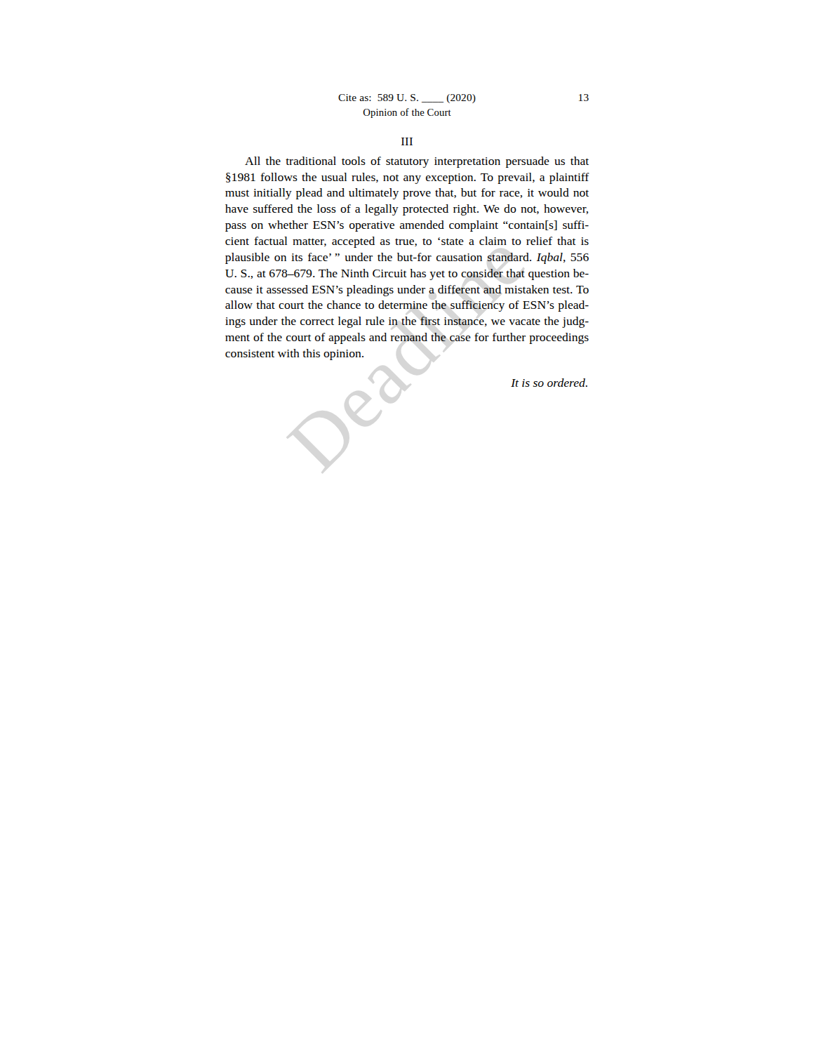Deadline
Cite as: 589 U. S. ____ (2020) 13
Opinion of the Court
III
All the traditional tools of statutory interpretation persuade us that §1981 follows the usual rules, not any exception. To prevail, a plaintiff must initially plead and ultimately prove that, but for race, it would not have suffered the loss of a legally protected right. We do not, however, pass on whether ESN’s operative amended complaint “contain[s] sufficient factual matter, accepted as true, to ‘state a claim to relief that is plausible on its face’ ” under the but-for causation standard. Iqbal, 556 U. S., at 678–679. The Ninth Circuit has yet to consider that question because it assessed ESN’s pleadings under a different and mistaken test. To allow that court the chance to determine the sufficiency of ESN’s pleadings under the correct legal rule in the first instance, we vacate the judgment of the court of appeals and remand the case for further proceedings consistent with this opinion.
It is so ordered.